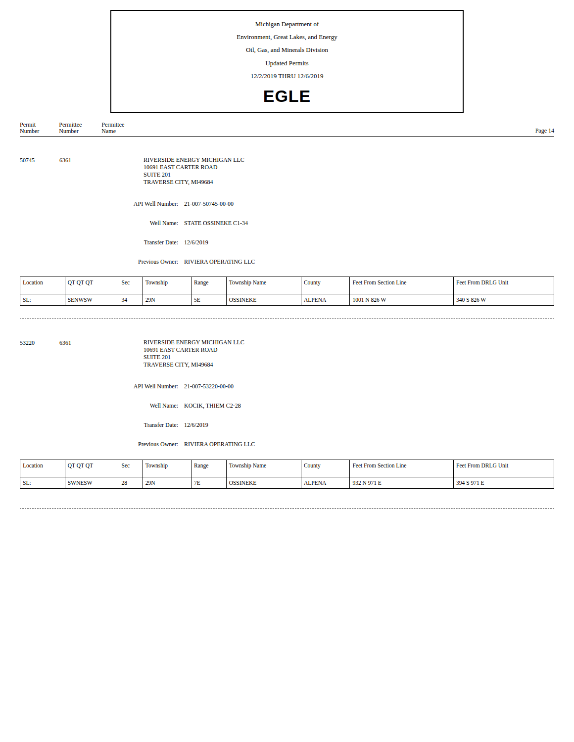Michigan Department of
Environment, Great Lakes, and Energy
Oil, Gas, and Minerals Division
Updated Permits
12/2/2019 THRU 12/6/2019
EGLE
Permit
Number
Permittee
Number
Permittee
Name
Page 14
50745
6361
RIVERSIDE ENERGY MICHIGAN LLC
10691 EAST CARTER ROAD
SUITE 201
TRAVERSE CITY, MI49684
API Well Number:
21-007-50745-00-00
Well Name:
STATE OSSINEKE C1-34
Transfer Date:
12/6/2019
Previous Owner:
RIVIERA OPERATING LLC
| Location | QT QT QT | Sec | Township | Range | Township Name | County | Feet From Section Line | Feet From DRLG Unit |
| --- | --- | --- | --- | --- | --- | --- | --- | --- |
| SL: | SENWSW | 34 | 29N | 5E | OSSINEKE | ALPENA | 1001 N 826 W | 340 S 826 W |
53220
6361
RIVERSIDE ENERGY MICHIGAN LLC
10691 EAST CARTER ROAD
SUITE 201
TRAVERSE CITY, MI49684
API Well Number:
21-007-53220-00-00
Well Name:
KOCIK, THIEM C2-28
Transfer Date:
12/6/2019
Previous Owner:
RIVIERA OPERATING LLC
| Location | QT QT QT | Sec | Township | Range | Township Name | County | Feet From Section Line | Feet From DRLG Unit |
| --- | --- | --- | --- | --- | --- | --- | --- | --- |
| SL: | SWNESW | 28 | 29N | 7E | OSSINEKE | ALPENA | 932 N 971 E | 394 S 971 E |